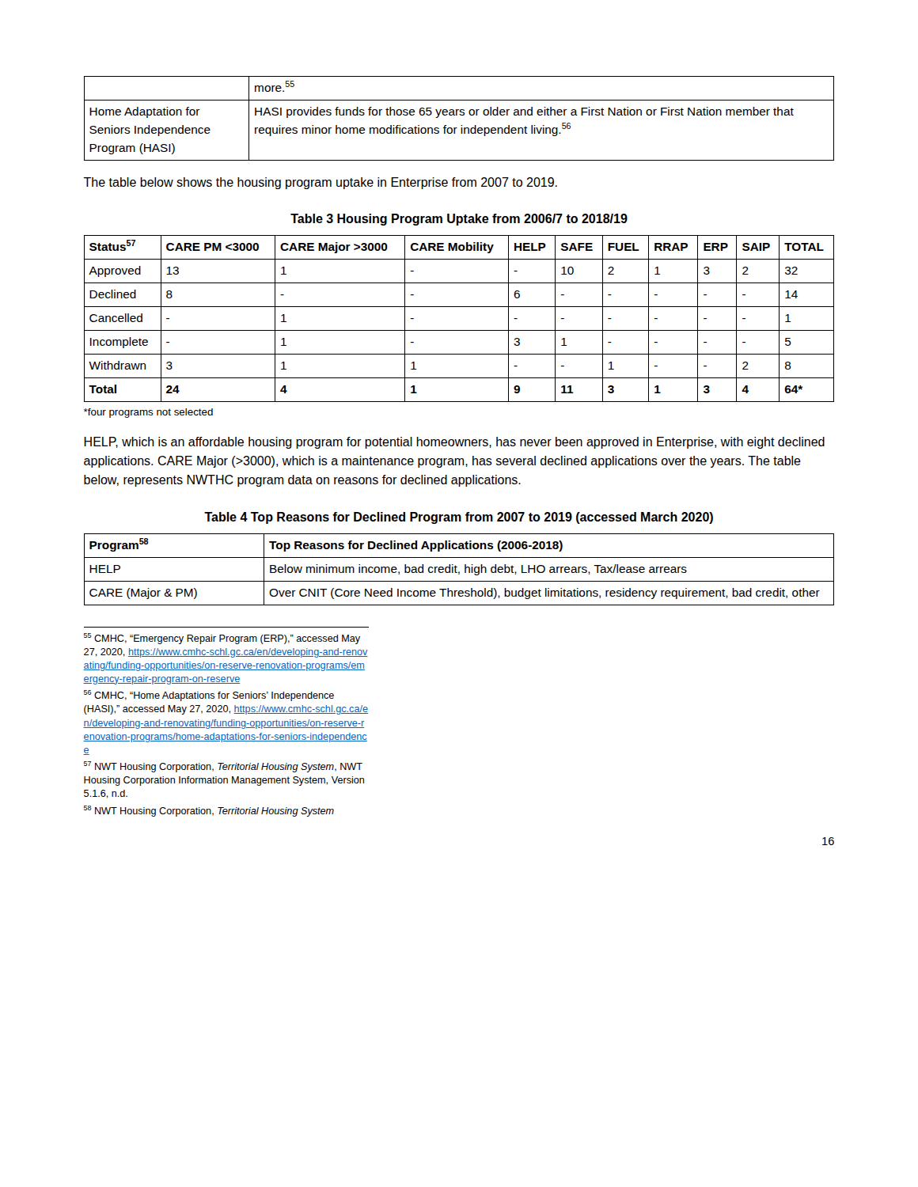| | more. 55 |
| Home Adaptation for Seniors Independence Program (HASI) | HASI provides funds for those 65 years or older and either a First Nation or First Nation member that requires minor home modifications for independent living. 56 |
The table below shows the housing program uptake in Enterprise from 2007 to 2019.
Table 3 Housing Program Uptake from 2006/7 to 2018/19
| Status 57 | CARE PM <3000 | CARE Major >3000 | CARE Mobility | HELP | SAFE | FUEL | RRAP | ERP | SAIP | TOTAL |
| --- | --- | --- | --- | --- | --- | --- | --- | --- | --- | --- |
| Approved | 13 | 1 | - | - | 10 | 2 | 1 | 3 | 2 | 32 |
| Declined | 8 | - | - | 6 | - | - | - | - | - | 14 |
| Cancelled | - | 1 | - | - | - | - | - | - | - | 1 |
| Incomplete | - | 1 | - | 3 | 1 | - | - | - | - | 5 |
| Withdrawn | 3 | 1 | 1 | - | - | 1 | - | - | 2 | 8 |
| Total | 24 | 4 | 1 | 9 | 11 | 3 | 1 | 3 | 4 | 64* |
*four programs not selected
HELP, which is an affordable housing program for potential homeowners, has never been approved in Enterprise, with eight declined applications. CARE Major (>3000), which is a maintenance program, has several declined applications over the years. The table below, represents NWTHC program data on reasons for declined applications.
Table 4 Top Reasons for Declined Program from 2007 to 2019 (accessed March 2020)
| Program 58 | Top Reasons for Declined Applications (2006-2018) |
| --- | --- |
| HELP | Below minimum income, bad credit, high debt, LHO arrears, Tax/lease arrears |
| CARE (Major & PM) | Over CNIT (Core Need Income Threshold), budget limitations, residency requirement, bad credit, other |
55 CMHC, “Emergency Repair Program (ERP),” accessed May 27, 2020, https://www.cmhc-schl.gc.ca/en/developing-and-renovating/funding-opportunities/on-reserve-renovation-programs/emergency-repair-program-on-reserve
56 CMHC, “Home Adaptations for Seniors’ Independence (HASI),” accessed May 27, 2020, https://www.cmhc-schl.gc.ca/en/developing-and-renovating/funding-opportunities/on-reserve-renovation-programs/home-adaptations-for-seniors-independence
57 NWT Housing Corporation, Territorial Housing System, NWT Housing Corporation Information Management System, Version 5.1.6, n.d.
58 NWT Housing Corporation, Territorial Housing System
16